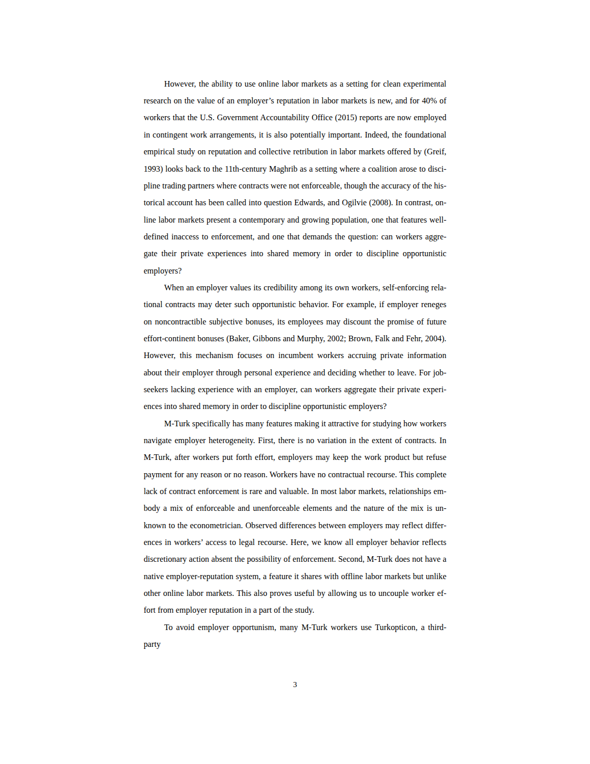However, the ability to use online labor markets as a setting for clean experimental research on the value of an employer’s reputation in labor markets is new, and for 40% of workers that the U.S. Government Accountability Office (2015) reports are now employed in contingent work arrangements, it is also potentially important. Indeed, the foundational empirical study on reputation and collective retribution in labor markets offered by (Greif, 1993) looks back to the 11th-century Maghrib as a setting where a coalition arose to discipline trading partners where contracts were not enforceable, though the accuracy of the historical account has been called into question Edwards, and Ogilvie (2008). In contrast, online labor markets present a contemporary and growing population, one that features well-defined inaccess to enforcement, and one that demands the question: can workers aggregate their private experiences into shared memory in order to discipline opportunistic employers?
When an employer values its credibility among its own workers, self-enforcing relational contracts may deter such opportunistic behavior. For example, if employer reneges on noncontractible subjective bonuses, its employees may discount the promise of future effort-continent bonuses (Baker, Gibbons and Murphy, 2002; Brown, Falk and Fehr, 2004). However, this mechanism focuses on incumbent workers accruing private information about their employer through personal experience and deciding whether to leave. For jobseekers lacking experience with an employer, can workers aggregate their private experiences into shared memory in order to discipline opportunistic employers?
M-Turk specifically has many features making it attractive for studying how workers navigate employer heterogeneity. First, there is no variation in the extent of contracts. In M-Turk, after workers put forth effort, employers may keep the work product but refuse payment for any reason or no reason. Workers have no contractual recourse. This complete lack of contract enforcement is rare and valuable. In most labor markets, relationships embody a mix of enforceable and unenforceable elements and the nature of the mix is unknown to the econometrician. Observed differences between employers may reflect differences in workers’ access to legal recourse. Here, we know all employer behavior reflects discretionary action absent the possibility of enforcement. Second, M-Turk does not have a native employer-reputation system, a feature it shares with offline labor markets but unlike other online labor markets. This also proves useful by allowing us to uncouple worker effort from employer reputation in a part of the study.
To avoid employer opportunism, many M-Turk workers use Turkopticon, a third-party
3